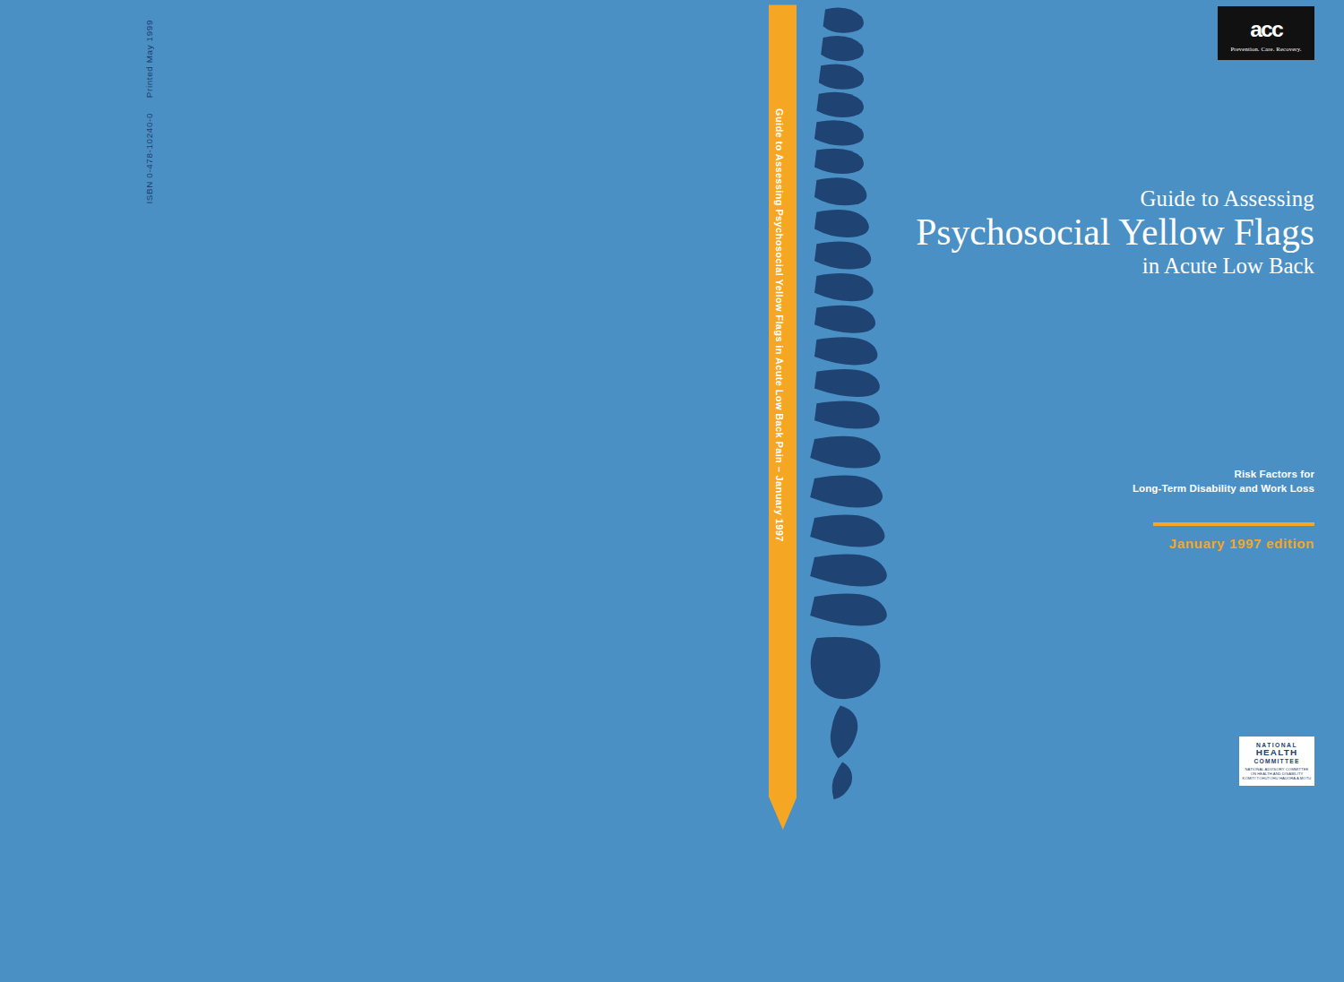Printed May 1999
ISBN 0-478-10240-0
Guide to Assessing Psychosocial Yellow Flags in Acute Low Back Pain – January 1997
acc
Prevention. Care. Recovery.
Guide to Assessing
Psychosocial Yellow Flags
in Acute Low Back
Risk Factors for
Long-Term Disability and Work Loss
January 1997 edition
NATIONAL
HEALTH
COMMITTEE
NATIONAL ADVISORY COMMITTEE
ON HEALTH AND DISABILITY
KOMITI TOHUTOHU HAUORA A MOTU